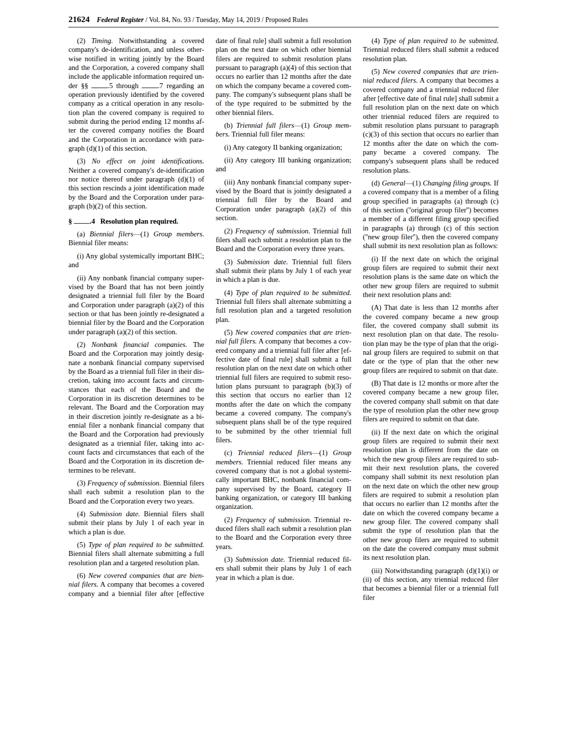21624 Federal Register / Vol. 84, No. 93 / Tuesday, May 14, 2019 / Proposed Rules
(2) Timing. Notwithstanding a covered company's de-identification, and unless otherwise notified in writing jointly by the Board and the Corporation, a covered company shall include the applicable information required under §§ .5 through .7 regarding an operation previously identified by the covered company as a critical operation in any resolution plan the covered company is required to submit during the period ending 12 months after the covered company notifies the Board and the Corporation in accordance with paragraph (d)(1) of this section.
(3) No effect on joint identifications. Neither a covered company's de-identification nor notice thereof under paragraph (d)(1) of this section rescinds a joint identification made by the Board and the Corporation under paragraph (b)(2) of this section.
§ .4 Resolution plan required.
(a) Biennial filers—(1) Group members. Biennial filer means:
(i) Any global systemically important BHC; and
(ii) Any nonbank financial company supervised by the Board that has not been jointly designated a triennial full filer by the Board and Corporation under paragraph (a)(2) of this section or that has been jointly re-designated a biennial filer by the Board and the Corporation under paragraph (a)(2) of this section.
(2) Nonbank financial companies. The Board and the Corporation may jointly designate a nonbank financial company supervised by the Board as a triennial full filer in their discretion, taking into account facts and circumstances that each of the Board and the Corporation in its discretion determines to be relevant. The Board and the Corporation may in their discretion jointly re-designate as a biennial filer a nonbank financial company that the Board and the Corporation had previously designated as a triennial filer, taking into account facts and circumstances that each of the Board and the Corporation in its discretion determines to be relevant.
(3) Frequency of submission. Biennial filers shall each submit a resolution plan to the Board and the Corporation every two years.
(4) Submission date. Biennial filers shall submit their plans by July 1 of each year in which a plan is due.
(5) Type of plan required to be submitted. Biennial filers shall alternate submitting a full resolution plan and a targeted resolution plan.
(6) New covered companies that are biennial filers. A company that becomes a covered company and a biennial filer after [effective date of final rule] shall submit a full resolution plan on the next date on which other biennial filers are required to submit resolution plans pursuant to paragraph (a)(4) of this section that occurs no earlier than 12 months after the date on which the company became a covered company. The company's subsequent plans shall be of the type required to be submitted by the other biennial filers.
(b) Triennial full filers—(1) Group members. Triennial full filer means:
(i) Any category II banking organization;
(ii) Any category III banking organization; and
(iii) Any nonbank financial company supervised by the Board that is jointly designated a triennial full filer by the Board and Corporation under paragraph (a)(2) of this section.
(2) Frequency of submission. Triennial full filers shall each submit a resolution plan to the Board and the Corporation every three years.
(3) Submission date. Triennial full filers shall submit their plans by July 1 of each year in which a plan is due.
(4) Type of plan required to be submitted. Triennial full filers shall alternate submitting a full resolution plan and a targeted resolution plan.
(5) New covered companies that are triennial full filers. A company that becomes a covered company and a triennial full filer after [effective date of final rule] shall submit a full resolution plan on the next date on which other triennial full filers are required to submit resolution plans pursuant to paragraph (b)(3) of this section that occurs no earlier than 12 months after the date on which the company became a covered company. The company's subsequent plans shall be of the type required to be submitted by the other triennial full filers.
(c) Triennial reduced filers—(1) Group members. Triennial reduced filer means any covered company that is not a global systemically important BHC, nonbank financial company supervised by the Board, category II banking organization, or category III banking organization.
(2) Frequency of submission. Triennial reduced filers shall each submit a resolution plan to the Board and the Corporation every three years.
(3) Submission date. Triennial reduced filers shall submit their plans by July 1 of each year in which a plan is due.
(4) Type of plan required to be submitted. Triennial reduced filers shall submit a reduced resolution plan.
(5) New covered companies that are triennial reduced filers. A company that becomes a covered company and a triennial reduced filer after [effective date of final rule] shall submit a full resolution plan on the next date on which other triennial reduced filers are required to submit resolution plans pursuant to paragraph (c)(3) of this section that occurs no earlier than 12 months after the date on which the company became a covered company. The company's subsequent plans shall be reduced resolution plans.
(d) General—(1) Changing filing groups. If a covered company that is a member of a filing group specified in paragraphs (a) through (c) of this section (''original group filer'') becomes a member of a different filing group specified in paragraphs (a) through (c) of this section (''new group filer''), then the covered company shall submit its next resolution plan as follows:
(i) If the next date on which the original group filers are required to submit their next resolution plans is the same date on which the other new group filers are required to submit their next resolution plans and:
(A) That date is less than 12 months after the covered company became a new group filer, the covered company shall submit its next resolution plan on that date. The resolution plan may be the type of plan that the original group filers are required to submit on that date or the type of plan that the other new group filers are required to submit on that date.
(B) That date is 12 months or more after the covered company became a new group filer, the covered company shall submit on that date the type of resolution plan the other new group filers are required to submit on that date.
(ii) If the next date on which the original group filers are required to submit their next resolution plan is different from the date on which the new group filers are required to submit their next resolution plans, the covered company shall submit its next resolution plan on the next date on which the other new group filers are required to submit a resolution plan that occurs no earlier than 12 months after the date on which the covered company became a new group filer. The covered company shall submit the type of resolution plan that the other new group filers are required to submit on the date the covered company must submit its next resolution plan.
(iii) Notwithstanding paragraph (d)(1)(i) or (ii) of this section, any triennial reduced filer that becomes a biennial filer or a triennial full filer